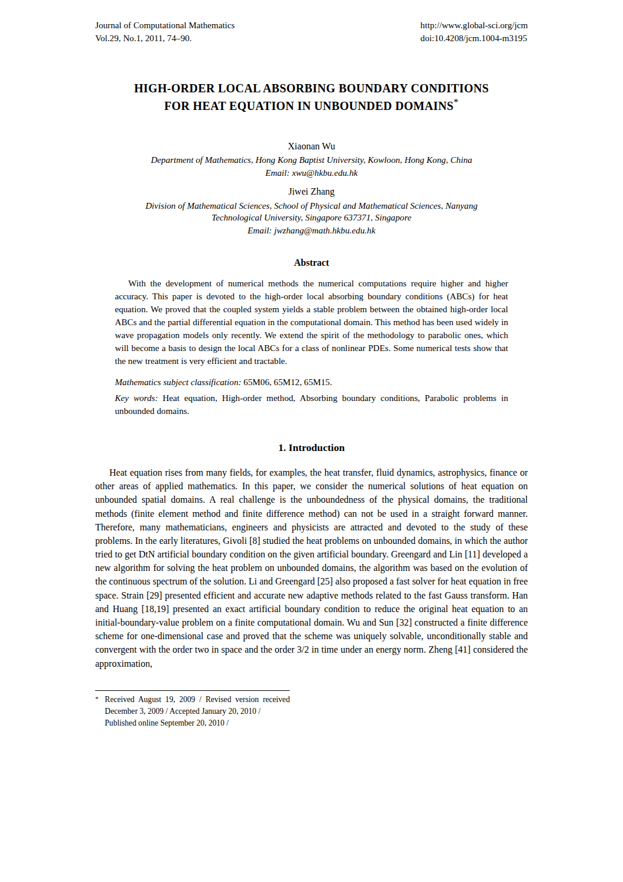Journal of Computational Mathematics Vol.29, No.1, 2011, 74–90.
http://www.global-sci.org/jcm doi:10.4208/jcm.1004-m3195
High-Order Local Absorbing Boundary Conditions
for Heat Equation in Unbounded Domains*
Xiaonan Wu
Department of Mathematics, Hong Kong Baptist University, Kowloon, Hong Kong, China
Email: xwu@hkbu.edu.hk
Jiwei Zhang
Division of Mathematical Sciences, School of Physical and Mathematical Sciences, Nanyang
Technological University, Singapore 637371, Singapore
Email: jwzhang@math.hkbu.edu.hk
Abstract
With the development of numerical methods the numerical computations require higher and higher accuracy. This paper is devoted to the high-order local absorbing boundary conditions (ABCs) for heat equation. We proved that the coupled system yields a stable problem between the obtained high-order local ABCs and the partial differential equation in the computational domain. This method has been used widely in wave propagation models only recently. We extend the spirit of the methodology to parabolic ones, which will become a basis to design the local ABCs for a class of nonlinear PDEs. Some numerical tests show that the new treatment is very efficient and tractable.
Mathematics subject classification: 65M06, 65M12, 65M15.
Key words: Heat equation, High-order method, Absorbing boundary conditions, Parabolic problems in unbounded domains.
1. Introduction
Heat equation rises from many fields, for examples, the heat transfer, fluid dynamics, astrophysics, finance or other areas of applied mathematics. In this paper, we consider the numerical solutions of heat equation on unbounded spatial domains. A real challenge is the unboundedness of the physical domains, the traditional methods (finite element method and finite difference method) can not be used in a straight forward manner. Therefore, many mathematicians, engineers and physicists are attracted and devoted to the study of these problems. In the early literatures, Givoli [8] studied the heat problems on unbounded domains, in which the author tried to get DtN artificial boundary condition on the given artificial boundary. Greengard and Lin [11] developed a new algorithm for solving the heat problem on unbounded domains, the algorithm was based on the evolution of the continuous spectrum of the solution. Li and Greengard [25] also proposed a fast solver for heat equation in free space. Strain [29] presented efficient and accurate new adaptive methods related to the fast Gauss transform. Han and Huang [18,19] presented an exact artificial boundary condition to reduce the original heat equation to an initial-boundary-value problem on a finite computational domain. Wu and Sun [32] constructed a finite difference scheme for one-dimensional case and proved that the scheme was uniquely solvable, unconditionally stable and convergent with the order two in space and the order 3/2 in time under an energy norm. Zheng [41] considered the approximation,
*Received August 19, 2009 / Revised version received December 3, 2009 / Accepted January 20, 2010 /
Published online September 20, 2010 /